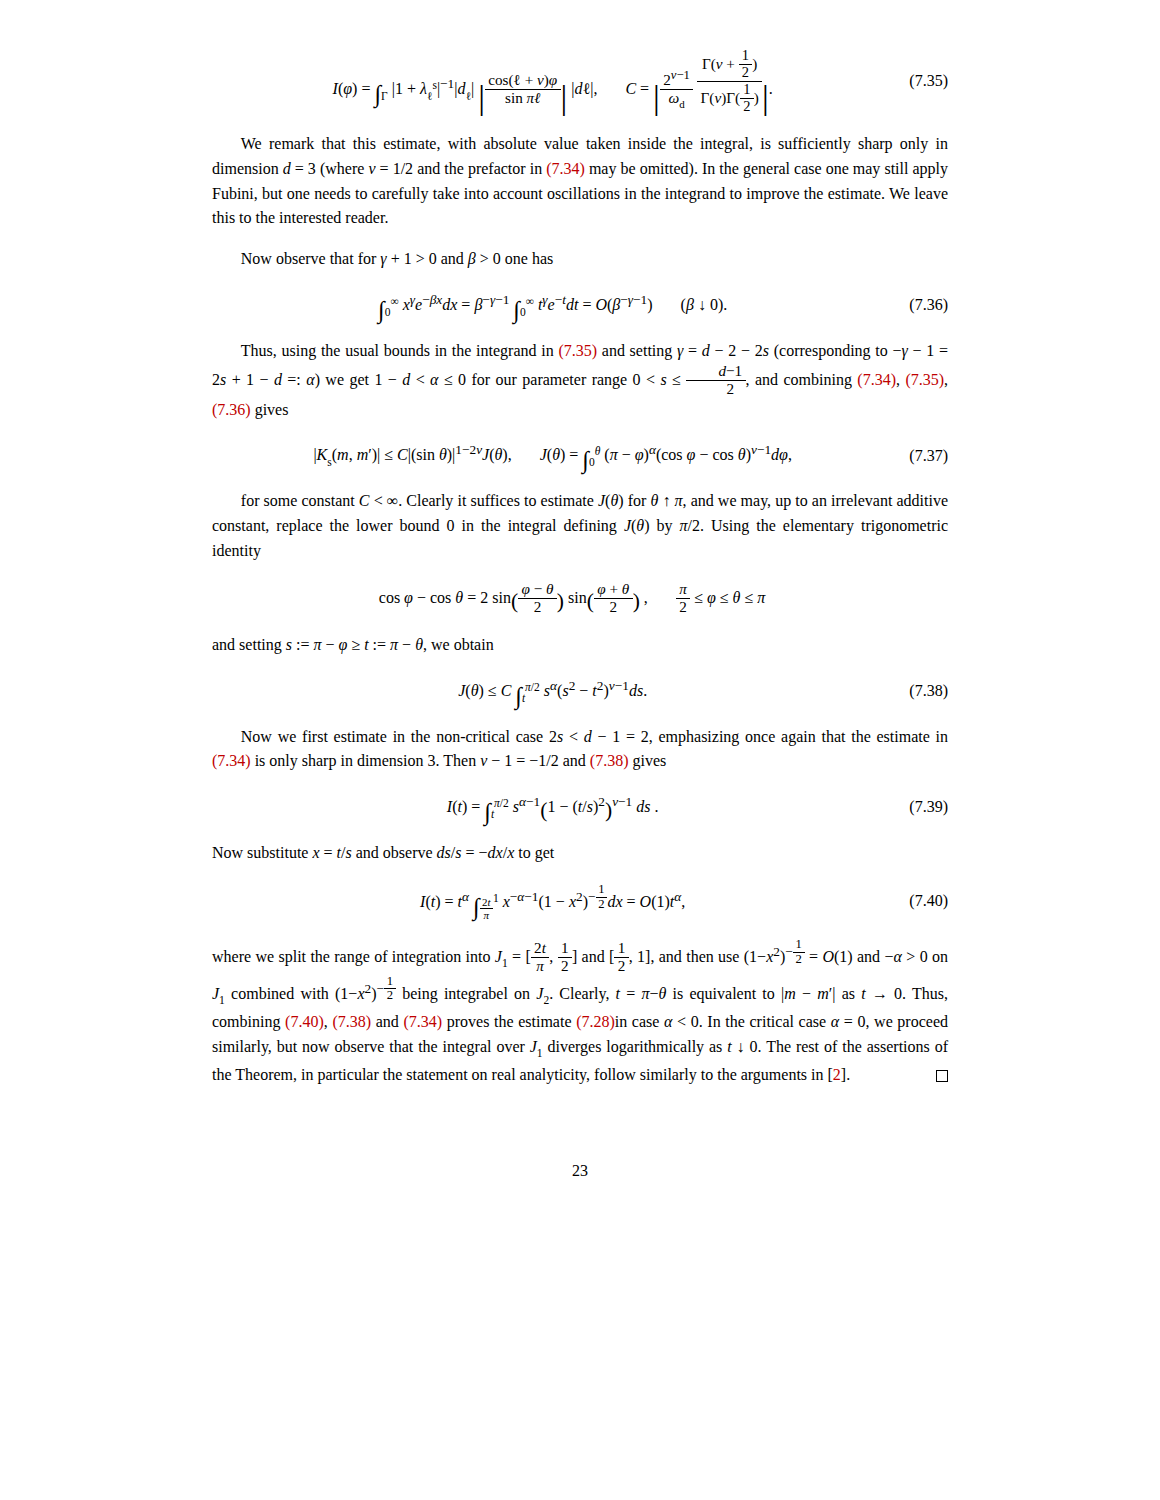I(φ) = ∫Γ |1 + λℓs|−1|dℓ| |cos(ℓ + ν)φ sin πℓ| |dℓ|, C = |2ν−1 ωd Γ(ν + 12) Γ(ν)Γ(12)|.
(7.35)
We remark that this estimate, with absolute value taken inside the integral, is sufficiently sharp only in dimension d = 3 (where ν = 1/2 and the prefactor in (7.34) may be omitted). In the general case one may still apply Fubini, but one needs to carefully take into account oscillations in the integrand to improve the estimate. We leave this to the interested reader.
Now observe that for γ + 1 > 0 and β > 0 one has
∫0∞ xγe−βxdx = β−γ−1 ∫0∞ tγe−tdt = O(β−γ−1) (β ↓ 0).
(7.36)
Thus, using the usual bounds in the integrand in (7.35) and setting γ = d − 2 − 2s (corresponding to −γ − 1 = 2s + 1 − d =: α) we get 1 − d < α ≤ 0 for our parameter range 0 < s ≤ d−12, and combining (7.34), (7.35), (7.36) gives
|Ks(m, m′)| ≤ C|(sin θ)|1−2νJ(θ), J(θ) = ∫0 θ (π − φ)α(cos φ − cos θ)ν−1dφ,
(7.37)
for some constant C < ∞. Clearly it suffices to estimate J(θ) for θ ↑ π, and we may, up to an irrelevant additive constant, replace the lower bound 0 in the integral defining J(θ) by π/2. Using the elementary trigonometric identity
cos φ − cos θ = 2 sin(φ − θ 2) sin(φ + θ 2) , π 2 ≤ φ ≤ θ ≤ π
and setting s := π − φ ≥ t := π − θ, we obtain
J(θ) ≤ C ∫tπ/2 sα(s2 − t2)ν−1ds.
(7.38)
Now we first estimate in the non-critical case 2s < d − 1 = 2, emphasizing once again that the estimate in (7.34) is only sharp in dimension 3. Then ν − 1 = −1/2 and (7.38) gives
I(t) = ∫tπ/2 sα−1(1 − (t/s)2)ν−1 ds .
(7.39)
Now substitute x = t/s and observe ds/s = −dx/x to get
I(t) = tα ∫2t π 1 x−α−1(1 − x2)−12dx = O(1)tα,
(7.40)
where we split the range of integration into J 1 = [2t π, 12] and [12, 1], and then use (1−x2)−12 = O(1) and −α > 0 on J 1 combined with (1−x2)−12 being integrabel on J 2. Clearly, t = π−θ is equivalent to |m − m′| as t → 0. Thus, combining (7.40), (7.38) and (7.34) proves the estimate (7.28) in case α < 0. In the critical case α = 0, we proceed similarly, but now observe that the integral over J 1 diverges logarithmically as t ↓ 0. The rest of the assertions of the Theorem, in particular the statement on real analyticity, follow similarly to the arguments in [2].
23